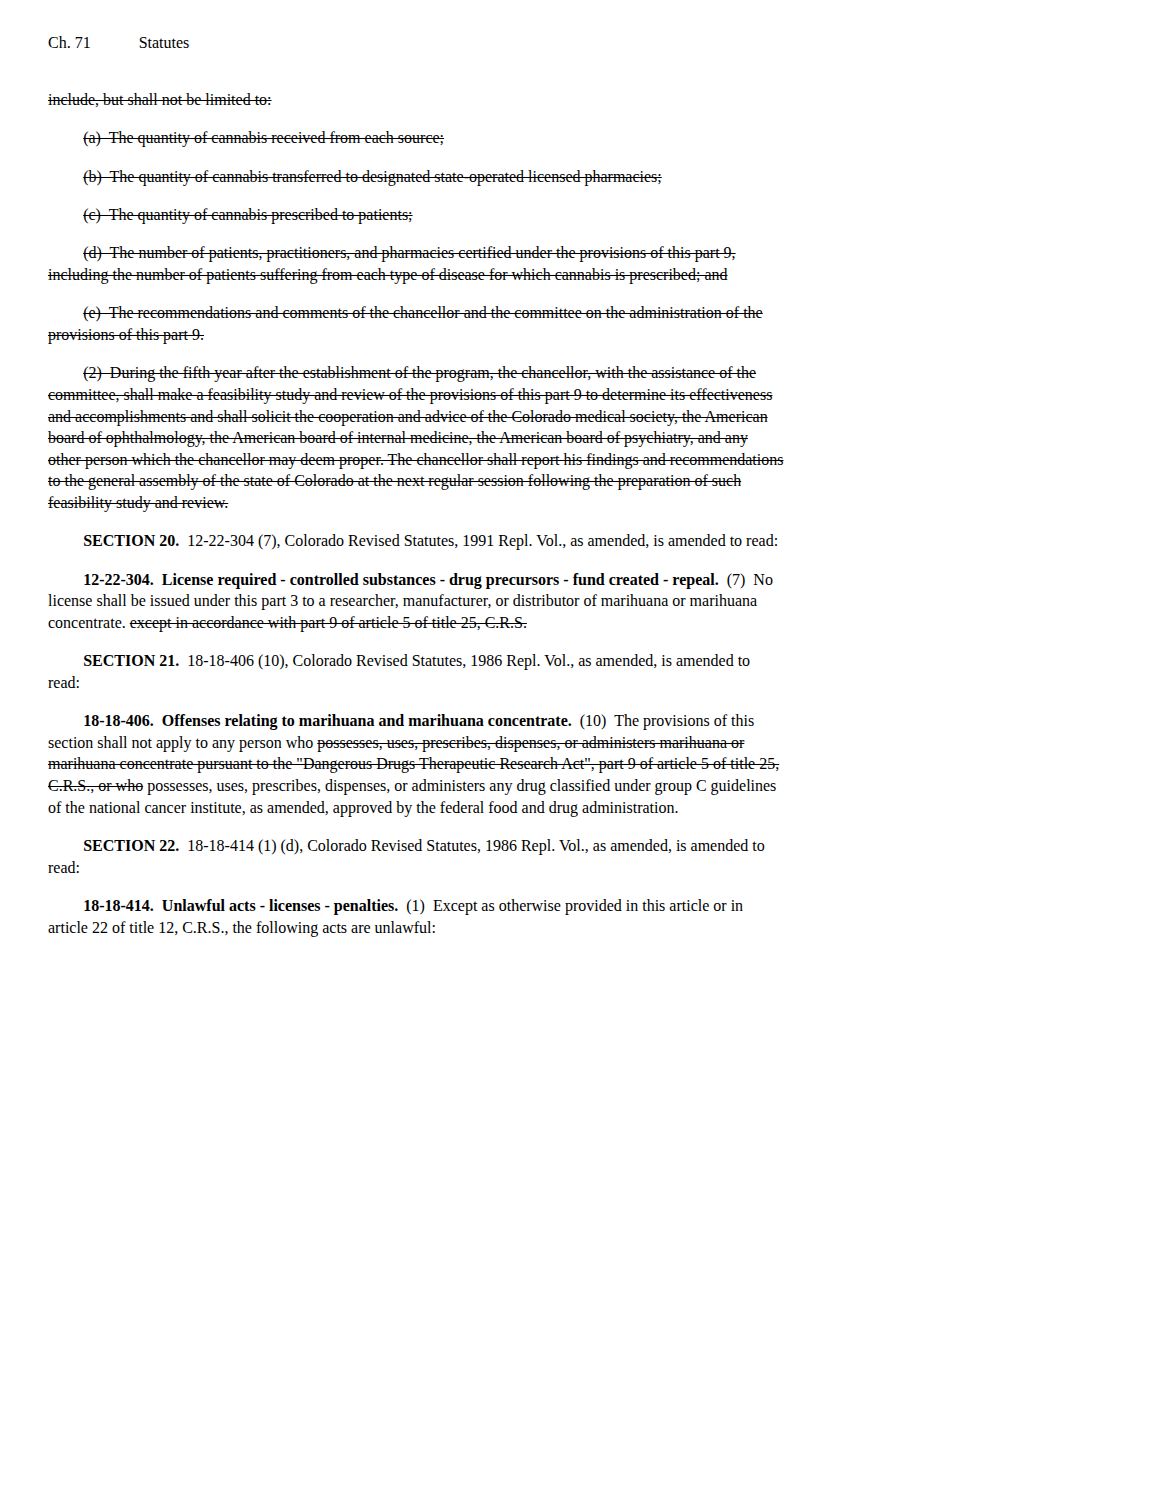Ch. 71 Statutes
include, but shall not be limited to:
(a) The quantity of cannabis received from each source;
(b) The quantity of cannabis transferred to designated state-operated licensed pharmacies;
(c) The quantity of cannabis prescribed to patients;
(d) The number of patients, practitioners, and pharmacies certified under the provisions of this part 9, including the number of patients suffering from each type of disease for which cannabis is prescribed; and
(e) The recommendations and comments of the chancellor and the committee on the administration of the provisions of this part 9.
(2) During the fifth year after the establishment of the program, the chancellor, with the assistance of the committee, shall make a feasibility study and review of the provisions of this part 9 to determine its effectiveness and accomplishments and shall solicit the cooperation and advice of the Colorado medical society, the American board of ophthalmology, the American board of internal medicine, the American board of psychiatry, and any other person which the chancellor may deem proper. The chancellor shall report his findings and recommendations to the general assembly of the state of Colorado at the next regular session following the preparation of such feasibility study and review.
SECTION 20. 12-22-304 (7), Colorado Revised Statutes, 1991 Repl. Vol., as amended, is amended to read:
12-22-304. License required - controlled substances - drug precursors - fund created - repeal. (7) No license shall be issued under this part 3 to a researcher, manufacturer, or distributor of marihuana or marihuana concentrate. except in accordance with part 9 of article 5 of title 25, C.R.S.
SECTION 21. 18-18-406 (10), Colorado Revised Statutes, 1986 Repl. Vol., as amended, is amended to read:
18-18-406. Offenses relating to marihuana and marihuana concentrate. (10) The provisions of this section shall not apply to any person who possesses, uses, prescribes, dispenses, or administers marihuana or marihuana concentrate pursuant to the "Dangerous Drugs Therapeutic Research Act", part 9 of article 5 of title 25, C.R.S., or who possesses, uses, prescribes, dispenses, or administers any drug classified under group C guidelines of the national cancer institute, as amended, approved by the federal food and drug administration.
SECTION 22. 18-18-414 (1) (d), Colorado Revised Statutes, 1986 Repl. Vol., as amended, is amended to read:
18-18-414. Unlawful acts - licenses - penalties. (1) Except as otherwise provided in this article or in article 22 of title 12, C.R.S., the following acts are unlawful: